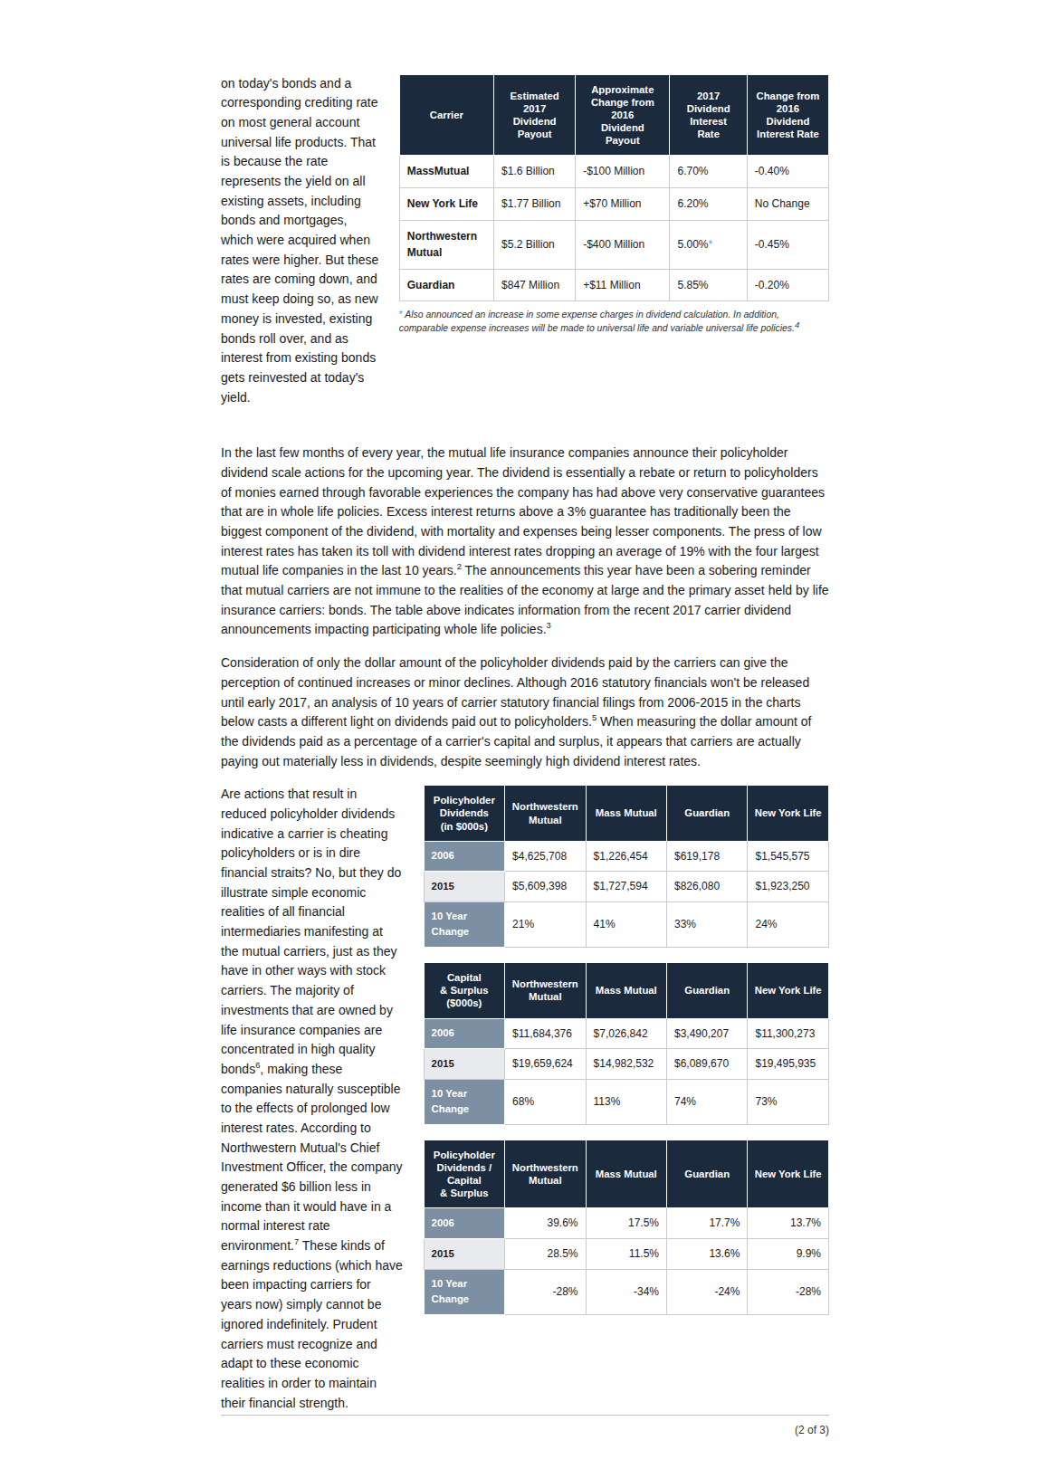on today's bonds and a corresponding crediting rate on most general account universal life products. That is because the rate represents the yield on all existing assets, including bonds and mortgages, which were acquired when rates were higher. But these rates are coming down, and must keep doing so, as new money is invested, existing bonds roll over, and as interest from existing bonds gets reinvested at today's yield.
| Carrier | Estimated 2017 Dividend Payout | Approximate Change from 2016 Dividend Payout | 2017 Dividend Interest Rate | Change from 2016 Dividend Interest Rate |
| --- | --- | --- | --- | --- |
| MassMutual | $1.6 Billion | -$100 Million | 6.70% | -0.40% |
| New York Life | $1.77 Billion | +$70 Million | 6.20% | No Change |
| Northwestern Mutual | $5.2 Billion | -$400 Million | 5.00% * | -0.45% |
| Guardian | $847 Million | +$11 Million | 5.85% | -0.20% |
* Also announced an increase in some expense charges in dividend calculation. In addition, comparable expense increases will be made to universal life and variable universal life policies.4
In the last few months of every year, the mutual life insurance companies announce their policyholder dividend scale actions for the upcoming year. The dividend is essentially a rebate or return to policyholders of monies earned through favorable experiences the company has had above very conservative guarantees that are in whole life policies. Excess interest returns above a 3% guarantee has traditionally been the biggest component of the dividend, with mortality and expenses being lesser components. The press of low interest rates has taken its toll with dividend interest rates dropping an average of 19% with the four largest mutual life companies in the last 10 years.2 The announcements this year have been a sobering reminder that mutual carriers are not immune to the realities of the economy at large and the primary asset held by life insurance carriers: bonds. The table above indicates information from the recent 2017 carrier dividend announcements impacting participating whole life policies.3
Consideration of only the dollar amount of the policyholder dividends paid by the carriers can give the perception of continued increases or minor declines. Although 2016 statutory financials won't be released until early 2017, an analysis of 10 years of carrier statutory financial filings from 2006-2015 in the charts below casts a different light on dividends paid out to policyholders.5 When measuring the dollar amount of the dividends paid as a percentage of a carrier's capital and surplus, it appears that carriers are actually paying out materially less in dividends, despite seemingly high dividend interest rates.
Are actions that result in reduced policyholder dividends indicative a carrier is cheating policyholders or is in dire financial straits? No, but they do illustrate simple economic realities of all financial intermediaries manifesting at the mutual carriers, just as they have in other ways with stock carriers. The majority of investments that are owned by life insurance companies are concentrated in high quality bonds6, making these companies naturally susceptible to the effects of prolonged low interest rates. According to Northwestern Mutual's Chief Investment Officer, the company generated $6 billion less in income than it would have in a normal interest rate environment.7 These kinds of earnings reductions (which have been impacting carriers for years now) simply cannot be ignored indefinitely. Prudent carriers must recognize and adapt to these economic realities in order to maintain their financial strength.
| Policyholder Dividends (in $000s) | Northwestern Mutual | Mass Mutual | Guardian | New York Life |
| --- | --- | --- | --- | --- |
| 2006 | $4,625,708 | $1,226,454 | $619,178 | $1,545,575 |
| 2015 | $5,609,398 | $1,727,594 | $826,080 | $1,923,250 |
| 10 Year Change | 21% | 41% | 33% | 24% |
| Capital & Surplus ($000s) | Northwestern Mutual | Mass Mutual | Guardian | New York Life |
| --- | --- | --- | --- | --- |
| 2006 | $11,684,376 | $7,026,842 | $3,490,207 | $11,300,273 |
| 2015 | $19,659,624 | $14,982,532 | $6,089,670 | $19,495,935 |
| 10 Year Change | 68% | 113% | 74% | 73% |
| Policyholder Dividends / Capital & Surplus | Northwestern Mutual | Mass Mutual | Guardian | New York Life |
| --- | --- | --- | --- | --- |
| 2006 | 39.6% | 17.5% | 17.7% | 13.7% |
| 2015 | 28.5% | 11.5% | 13.6% | 9.9% |
| 10 Year Change | -28% | -34% | -24% | -28% |
(2 of 3)